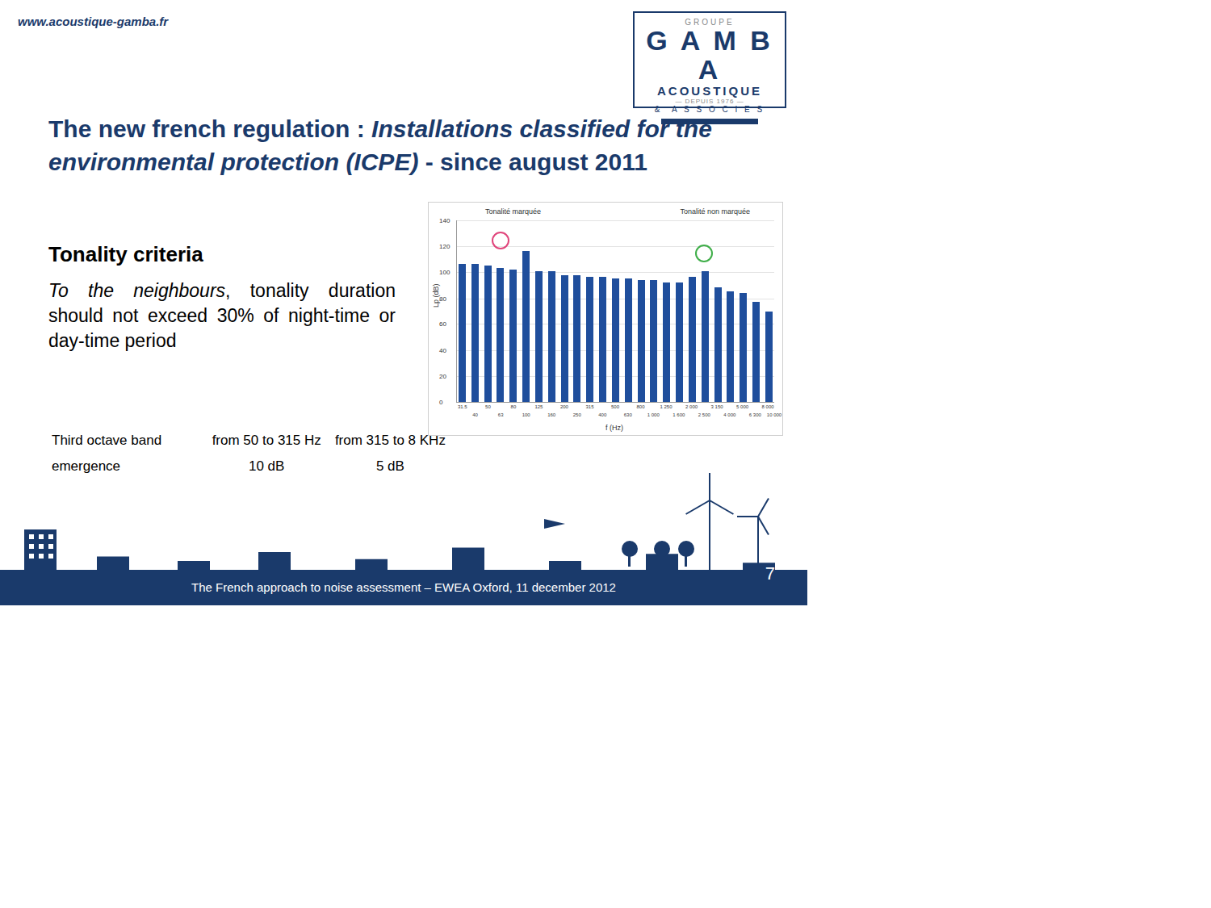www.acoustique-gamba.fr
GROUPE
G A M B A
ACOUSTIQUE
— DEPUIS 1976 —
& A S S O C I E S
The new french regulation : Installations classified for the environmental protection (ICPE) - since august 2011
Tonality criteria
To the neighbours, tonality duration should not exceed 30% of night-time or day-time period
| Third octave band | from 50 to 315 Hz | from 315 to 8 KHz |
| emergence | 10 dB | 5 dB |
Tonalité marquée
Tonalité non marquée
Lp (dB)
f (Hz)
140
120
100
80
60
40
20
0
31.5 40 50 63 80 100 125 160 200 250 315 400 500 630 800 1 000 1 250 1 600 2 000 2 500 3 150 4 000 5 000 6 300 8 000 10 000
The French approach to noise assessment – EWEA Oxford, 11 december 2012
7